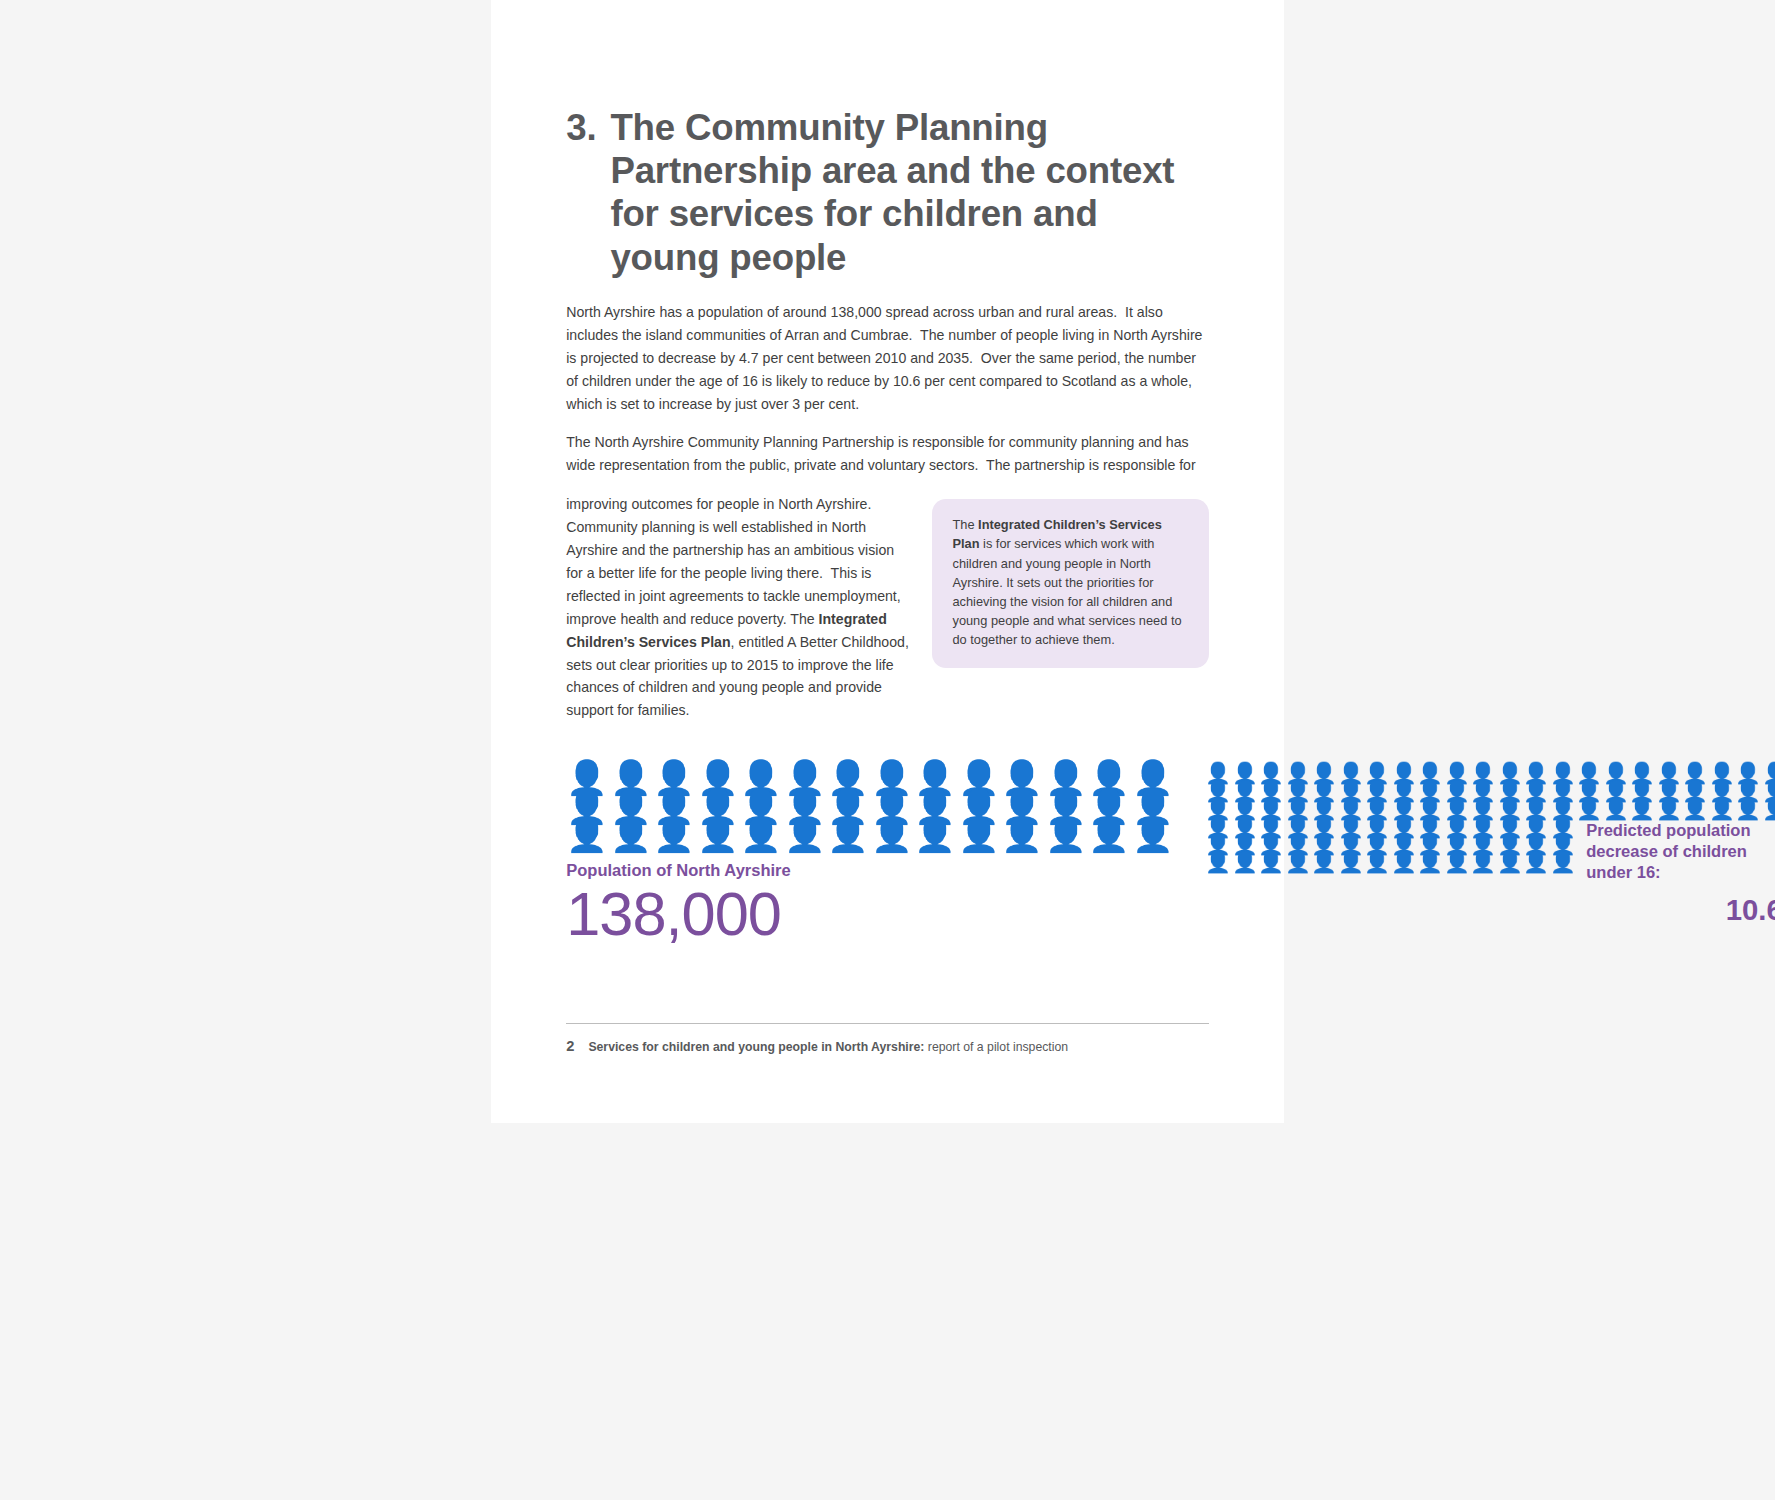3. The Community Planning Partnership area and the context for services for children and young people
North Ayrshire has a population of around 138,000 spread across urban and rural areas. It also includes the island communities of Arran and Cumbrae. The number of people living in North Ayrshire is projected to decrease by 4.7 per cent between 2010 and 2035. Over the same period, the number of children under the age of 16 is likely to reduce by 10.6 per cent compared to Scotland as a whole, which is set to increase by just over 3 per cent.
The North Ayrshire Community Planning Partnership is responsible for community planning and has wide representation from the public, private and voluntary sectors. The partnership is responsible for
The Integrated Children’s Services Plan is for services which work with children and young people in North Ayrshire. It sets out the priorities for achieving the vision for all children and young people and what services need to do together to achieve them.
improving outcomes for people in North Ayrshire. Community planning is well established in North Ayrshire and the partnership has an ambitious vision for a better life for the people living there. This is reflected in joint agreements to tackle unemployment, improve health and reduce poverty. The Integrated Children’s Services Plan, entitled A Better Childhood, sets out clear priorities up to 2015 to improve the life chances of children and young people and provide support for families.
👤👤👤👤👤👤👤👤👤👤👤👤👤👤
👤👤👤👤👤👤👤👤👤👤👤👤👤👤
👤👤👤👤👤👤👤👤👤👤👤👤👤👤
Population of North Ayrshire
138,000
👤👤👤👤👤👤👤👤👤👤👤👤👤👤👤👤👤👤👤👤👤👤👤👤👤👤
👤👤👤👤👤👤👤👤👤👤👤👤👤👤👤👤👤👤👤👤👤👤👤👤👤👤
👤👤👤👤👤👤👤👤👤👤👤👤👤👤👤👤👤👤👤👤👤👤👤👤👤👤
👤👤👤👤👤👤👤👤👤👤👤👤👤👤
👤👤👤👤👤👤👤👤👤👤👤👤👤👤
👤👤👤👤👤👤👤👤👤👤👤👤👤👤
Predicted population
decrease of children
under 16:
10.6% by 2035
2 Services for children and young people in North Ayrshire: report of a pilot inspection